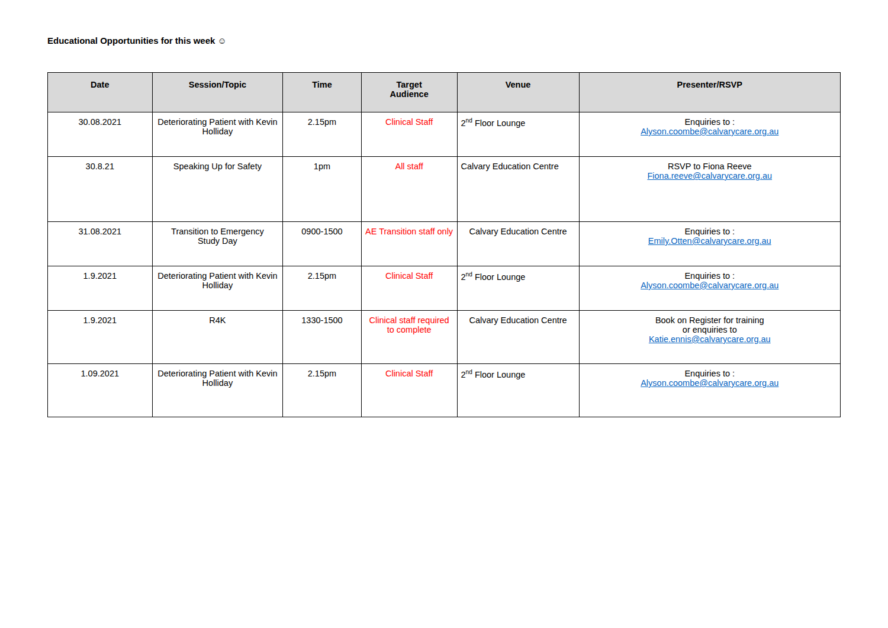Educational Opportunities for this week ☺
| Date | Session/Topic | Time | Target Audience | Venue | Presenter/RSVP |
| --- | --- | --- | --- | --- | --- |
| 30.08.2021 | Deteriorating Patient with Kevin Holliday | 2.15pm | Clinical Staff | 2 nd Floor Lounge | Enquiries to : Alyson.coombe@calvarycare.org.au |
| 30.8.21 | Speaking Up for Safety | 1pm | All staff | Calvary Education Centre | RSVP to Fiona Reeve Fiona.reeve@calvarycare.org.au |
| 31.08.2021 | Transition to Emergency Study Day | 0900-1500 | AE Transition staff only | Calvary Education Centre | Enquiries to : Emily.Otten@calvarycare.org.au |
| 1.9.2021 | Deteriorating Patient with Kevin Holliday | 2.15pm | Clinical Staff | 2 nd Floor Lounge | Enquiries to : Alyson.coombe@calvarycare.org.au |
| 1.9.2021 | R4K | 1330-1500 | Clinical staff required to complete | Calvary Education Centre | Book on Register for training or enquiries to Katie.ennis@calvarycare.org.au |
| 1.09.2021 | Deteriorating Patient with Kevin Holliday | 2.15pm | Clinical Staff | 2 nd Floor Lounge | Enquiries to : Alyson.coombe@calvarycare.org.au |